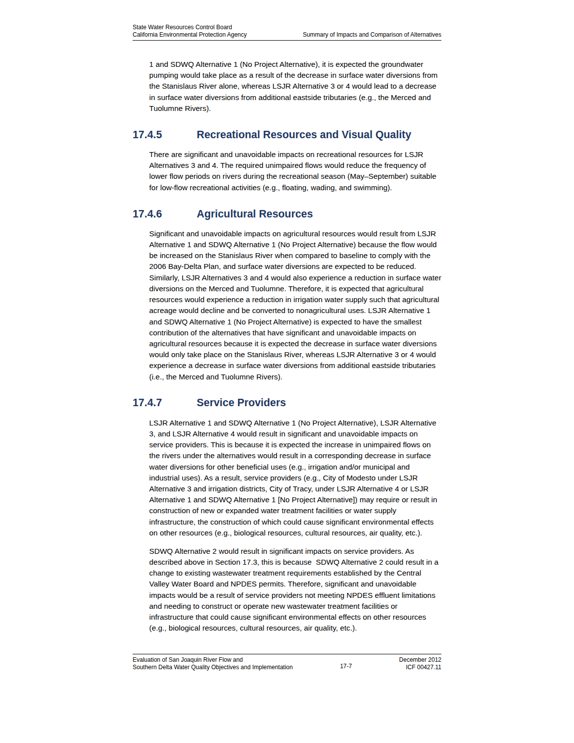State Water Resources Control Board
California Environmental Protection Agency
Summary of Impacts and Comparison of Alternatives
1 and SDWQ Alternative 1 (No Project Alternative), it is expected the groundwater pumping would take place as a result of the decrease in surface water diversions from the Stanislaus River alone, whereas LSJR Alternative 3 or 4 would lead to a decrease in surface water diversions from additional eastside tributaries (e.g., the Merced and Tuolumne Rivers).
17.4.5 Recreational Resources and Visual Quality
There are significant and unavoidable impacts on recreational resources for LSJR Alternatives 3 and 4. The required unimpaired flows would reduce the frequency of lower flow periods on rivers during the recreational season (May–September) suitable for low-flow recreational activities (e.g., floating, wading, and swimming).
17.4.6 Agricultural Resources
Significant and unavoidable impacts on agricultural resources would result from LSJR Alternative 1 and SDWQ Alternative 1 (No Project Alternative) because the flow would be increased on the Stanislaus River when compared to baseline to comply with the 2006 Bay-Delta Plan, and surface water diversions are expected to be reduced. Similarly, LSJR Alternatives 3 and 4 would also experience a reduction in surface water diversions on the Merced and Tuolumne. Therefore, it is expected that agricultural resources would experience a reduction in irrigation water supply such that agricultural acreage would decline and be converted to nonagricultural uses. LSJR Alternative 1 and SDWQ Alternative 1 (No Project Alternative) is expected to have the smallest contribution of the alternatives that have significant and unavoidable impacts on agricultural resources because it is expected the decrease in surface water diversions would only take place on the Stanislaus River, whereas LSJR Alternative 3 or 4 would experience a decrease in surface water diversions from additional eastside tributaries (i.e., the Merced and Tuolumne Rivers).
17.4.7 Service Providers
LSJR Alternative 1 and SDWQ Alternative 1 (No Project Alternative), LSJR Alternative 3, and LSJR Alternative 4 would result in significant and unavoidable impacts on service providers. This is because it is expected the increase in unimpaired flows on the rivers under the alternatives would result in a corresponding decrease in surface water diversions for other beneficial uses (e.g., irrigation and/or municipal and industrial uses). As a result, service providers (e.g., City of Modesto under LSJR Alternative 3 and irrigation districts, City of Tracy, under LSJR Alternative 4 or LSJR Alternative 1 and SDWQ Alternative 1 [No Project Alternative]) may require or result in construction of new or expanded water treatment facilities or water supply infrastructure, the construction of which could cause significant environmental effects on other resources (e.g., biological resources, cultural resources, air quality, etc.).
SDWQ Alternative 2 would result in significant impacts on service providers. As described above in Section 17.3, this is because SDWQ Alternative 2 could result in a change to existing wastewater treatment requirements established by the Central Valley Water Board and NPDES permits. Therefore, significant and unavoidable impacts would be a result of service providers not meeting NPDES effluent limitations and needing to construct or operate new wastewater treatment facilities or infrastructure that could cause significant environmental effects on other resources (e.g., biological resources, cultural resources, air quality, etc.).
Evaluation of San Joaquin River Flow and
Southern Delta Water Quality Objectives and Implementation
17-7
December 2012
ICF 00427.11